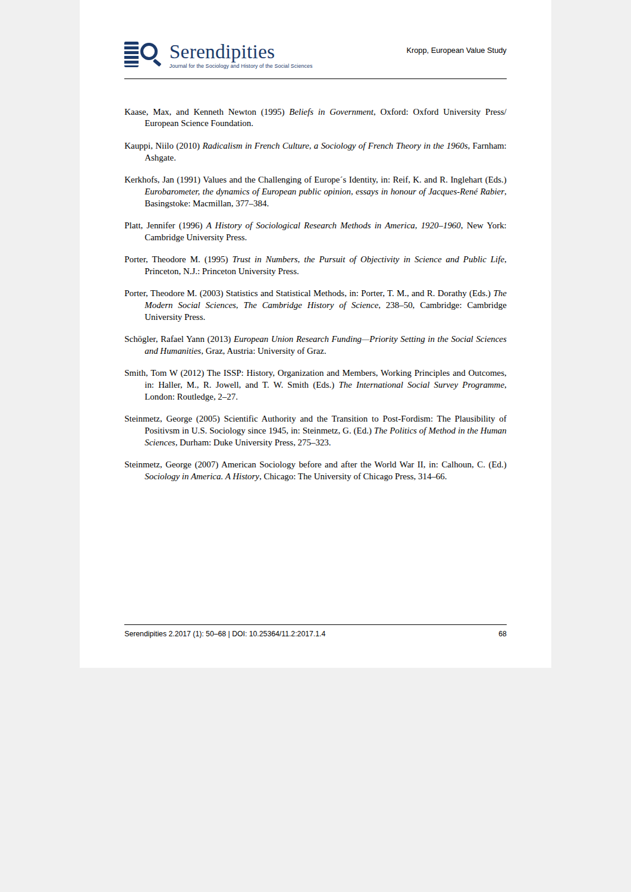Serendipities
Journal for the Sociology and History of the Social Sciences
Kropp, European Value Study
Kaase, Max, and Kenneth Newton (1995) Beliefs in Government, Oxford: Oxford University Press/ European Science Foundation.
Kauppi, Niilo (2010) Radicalism in French Culture, a Sociology of French Theory in the 1960s, Farnham: Ashgate.
Kerkhofs, Jan (1991) Values and the Challenging of Europe´s Identity, in: Reif, K. and R. Inglehart (Eds.) Eurobarometer, the dynamics of European public opinion, essays in honour of Jacques-René Rabier, Basingstoke: Macmillan, 377–384.
Platt, Jennifer (1996) A History of Sociological Research Methods in America, 1920–1960, New York: Cambridge University Press.
Porter, Theodore M. (1995) Trust in Numbers, the Pursuit of Objectivity in Science and Public Life, Princeton, N.J.: Princeton University Press.
Porter, Theodore M. (2003) Statistics and Statistical Methods, in: Porter, T. M., and R. Dorathy (Eds.) The Modern Social Sciences, The Cambridge History of Science, 238–50, Cambridge: Cambridge University Press.
Schögler, Rafael Yann (2013) European Union Research Funding—Priority Setting in the Social Sciences and Humanities, Graz, Austria: University of Graz.
Smith, Tom W (2012) The ISSP: History, Organization and Members, Working Principles and Outcomes, in: Haller, M., R. Jowell, and T. W. Smith (Eds.) The International Social Survey Programme, London: Routledge, 2–27.
Steinmetz, George (2005) Scientific Authority and the Transition to Post-Fordism: The Plausibility of Positivsm in U.S. Sociology since 1945, in: Steinmetz, G. (Ed.) The Politics of Method in the Human Sciences, Durham: Duke University Press, 275–323.
Steinmetz, George (2007) American Sociology before and after the World War II, in: Calhoun, C. (Ed.) Sociology in America. A History, Chicago: The University of Chicago Press, 314–66.
Serendipities 2.2017 (1): 50–68 | DOI: 10.25364/11.2:2017.1.4 68